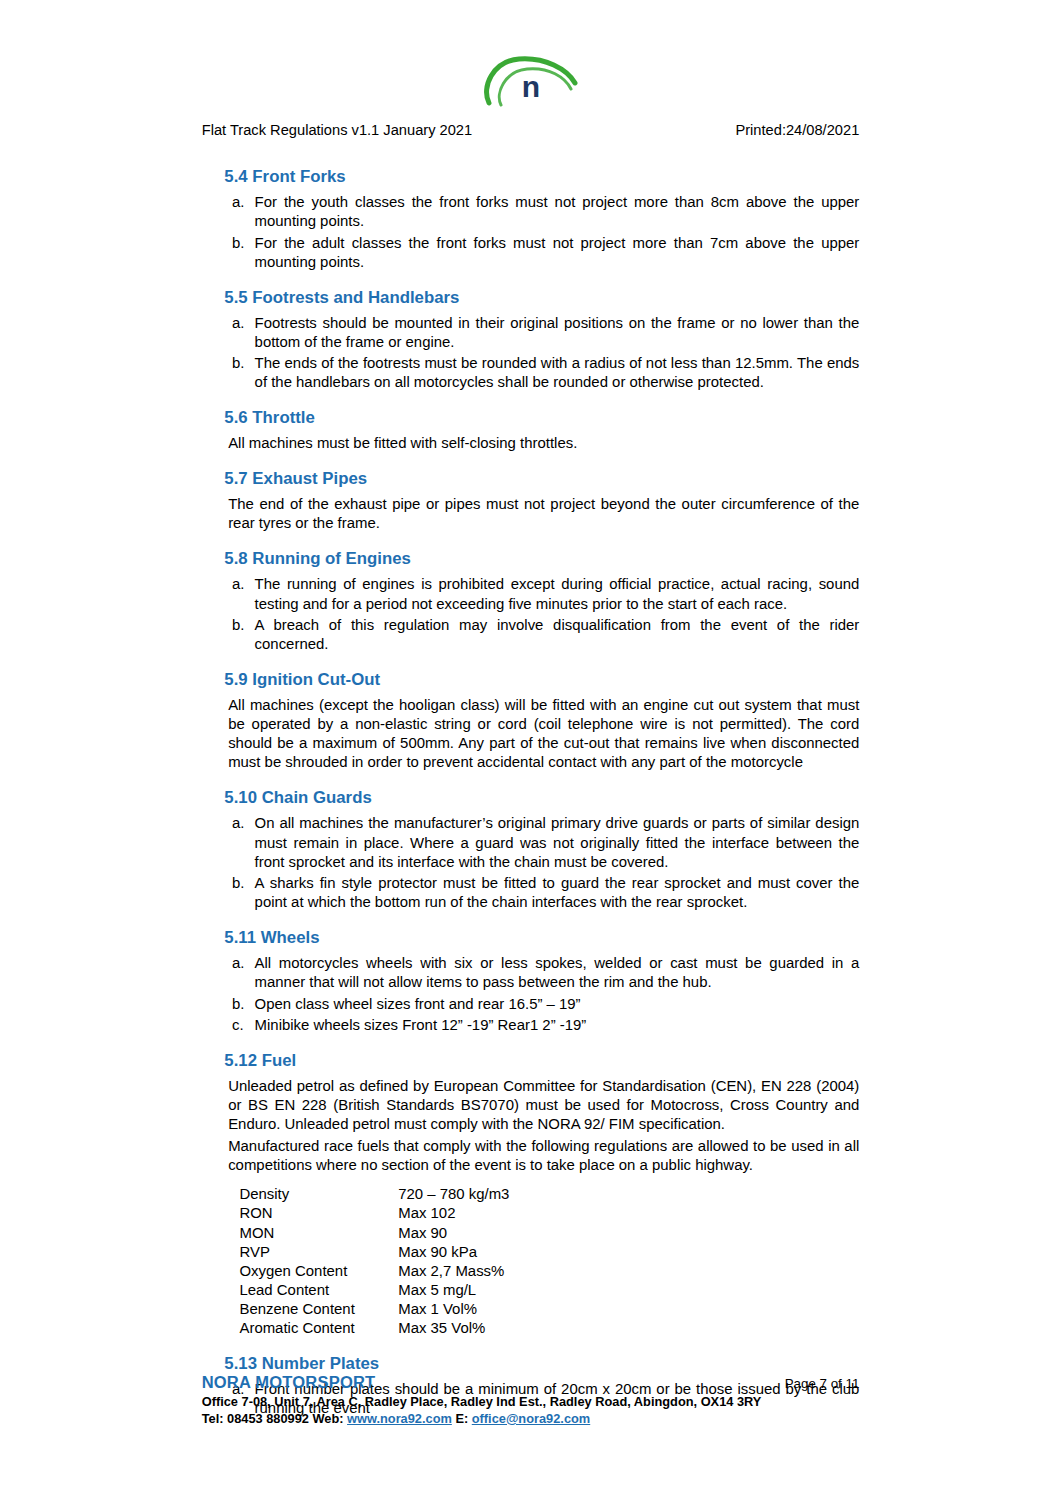n
Flat Track Regulations v1.1 January 2021
Printed:24/08/2021
5.4 Front Forks
a. For the youth classes the front forks must not project more than 8cm above the upper mounting points.
b. For the adult classes the front forks must not project more than 7cm above the upper mounting points.
5.5 Footrests and Handlebars
a. Footrests should be mounted in their original positions on the frame or no lower than the bottom of the frame or engine.
b. The ends of the footrests must be rounded with a radius of not less than 12.5mm. The ends of the handlebars on all motorcycles shall be rounded or otherwise protected.
5.6 Throttle
All machines must be fitted with self-closing throttles.
5.7 Exhaust Pipes
The end of the exhaust pipe or pipes must not project beyond the outer circumference of the rear tyres or the frame.
5.8 Running of Engines
a. The running of engines is prohibited except during official practice, actual racing, sound testing and for a period not exceeding five minutes prior to the start of each race.
b. A breach of this regulation may involve disqualification from the event of the rider concerned.
5.9 Ignition Cut-Out
All machines (except the hooligan class) will be fitted with an engine cut out system that must be operated by a non-elastic string or cord (coil telephone wire is not permitted). The cord should be a maximum of 500mm. Any part of the cut-out that remains live when disconnected must be shrouded in order to prevent accidental contact with any part of the motorcycle
5.10 Chain Guards
a. On all machines the manufacturer’s original primary drive guards or parts of similar design must remain in place. Where a guard was not originally fitted the interface between the front sprocket and its interface with the chain must be covered.
b. A sharks fin style protector must be fitted to guard the rear sprocket and must cover the point at which the bottom run of the chain interfaces with the rear sprocket.
5.11 Wheels
a. All motorcycles wheels with six or less spokes, welded or cast must be guarded in a manner that will not allow items to pass between the rim and the hub.
b. Open class wheel sizes front and rear 16.5” – 19”
c. Minibike wheels sizes Front 12” -19” Rear1 2” -19”
5.12 Fuel
Unleaded petrol as defined by European Committee for Standardisation (CEN), EN 228 (2004) or BS EN 228 (British Standards BS7070) must be used for Motocross, Cross Country and Enduro. Unleaded petrol must comply with the NORA 92/ FIM specification.
Manufactured race fuels that comply with the following regulations are allowed to be used in all competitions where no section of the event is to take place on a public highway.
| Density | 720 – 780 kg/m3 |
| RON | Max 102 |
| MON | Max 90 |
| RVP | Max 90 kPa |
| Oxygen Content | Max 2,7 Mass% |
| Lead Content | Max 5 mg/L |
| Benzene Content | Max 1 Vol% |
| Aromatic Content | Max 35 Vol% |
5.13 Number Plates
a. Front number plates should be a minimum of 20cm x 20cm or be those issued by the club running the event
NORA MOTORSPORT
Page 7 of 11
Office 7-08, Unit 7, Area C, Radley Place, Radley Ind Est., Radley Road, Abingdon, OX14 3RY
Tel: 08453 880992 Web: www.nora92.com E: office@nora92.com